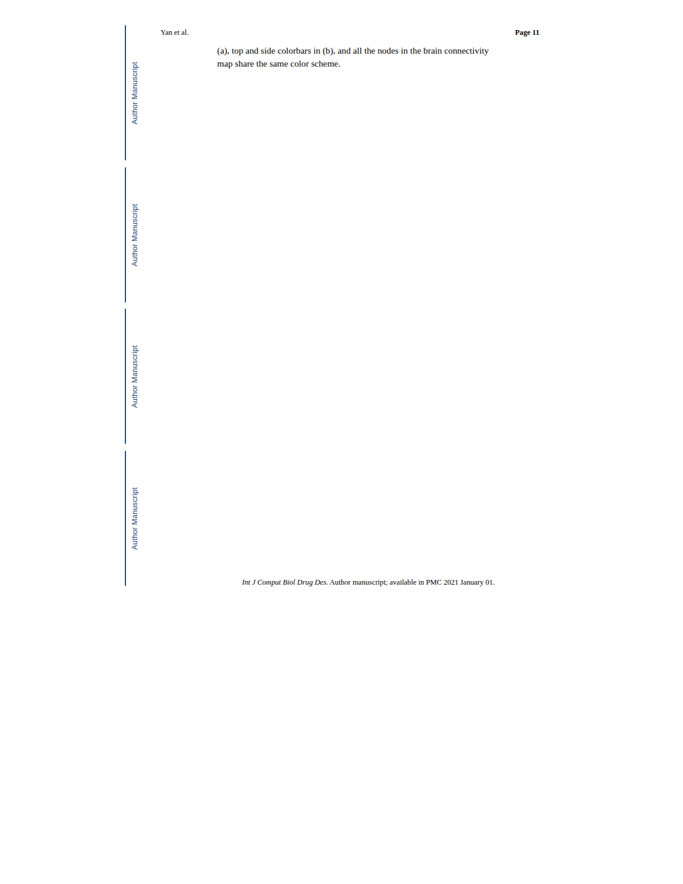Yan et al. Page 11
Author Manuscript
Author Manuscript
Author Manuscript
Author Manuscript
(a), top and side colorbars in (b), and all the nodes in the brain connectivity map share the same color scheme.
Int J Comput Biol Drug Des. Author manuscript; available in PMC 2021 January 01.